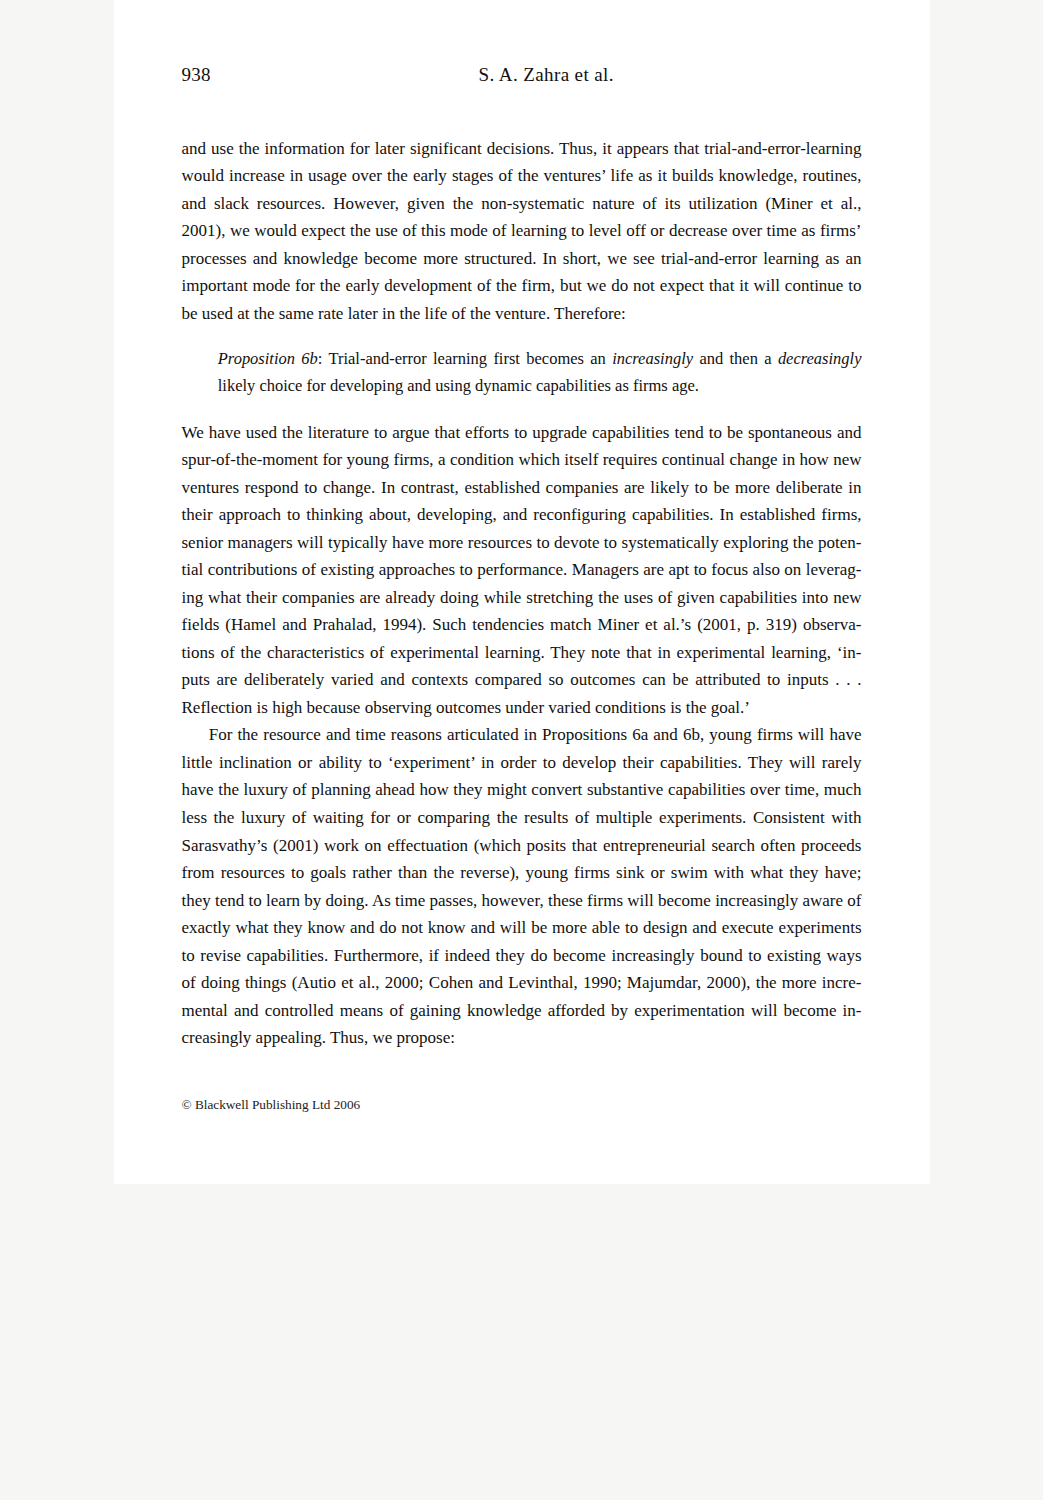938 S. A. Zahra et al.
and use the information for later significant decisions. Thus, it appears that trial-and-error-learning would increase in usage over the early stages of the ventures’ life as it builds knowledge, routines, and slack resources. However, given the non-systematic nature of its utilization (Miner et al., 2001), we would expect the use of this mode of learning to level off or decrease over time as firms’ processes and knowledge become more structured. In short, we see trial-and-error learning as an important mode for the early development of the firm, but we do not expect that it will continue to be used at the same rate later in the life of the venture. Therefore:
Proposition 6b: Trial-and-error learning first becomes an increasingly and then a decreasingly likely choice for developing and using dynamic capabilities as firms age.
We have used the literature to argue that efforts to upgrade capabilities tend to be spontaneous and spur-of-the-moment for young firms, a condition which itself requires continual change in how new ventures respond to change. In contrast, established companies are likely to be more deliberate in their approach to thinking about, developing, and reconfiguring capabilities. In established firms, senior managers will typically have more resources to devote to systematically exploring the potential contributions of existing approaches to performance. Managers are apt to focus also on leveraging what their companies are already doing while stretching the uses of given capabilities into new fields (Hamel and Prahalad, 1994). Such tendencies match Miner et al.’s (2001, p. 319) observations of the characteristics of experimental learning. They note that in experimental learning, ‘inputs are deliberately varied and contexts compared so outcomes can be attributed to inputs . . . Reflection is high because observing outcomes under varied conditions is the goal.’
For the resource and time reasons articulated in Propositions 6a and 6b, young firms will have little inclination or ability to ‘experiment’ in order to develop their capabilities. They will rarely have the luxury of planning ahead how they might convert substantive capabilities over time, much less the luxury of waiting for or comparing the results of multiple experiments. Consistent with Sarasvathy’s (2001) work on effectuation (which posits that entrepreneurial search often proceeds from resources to goals rather than the reverse), young firms sink or swim with what they have; they tend to learn by doing. As time passes, however, these firms will become increasingly aware of exactly what they know and do not know and will be more able to design and execute experiments to revise capabilities. Furthermore, if indeed they do become increasingly bound to existing ways of doing things (Autio et al., 2000; Cohen and Levinthal, 1990; Majumdar, 2000), the more incremental and controlled means of gaining knowledge afforded by experimentation will become increasingly appealing. Thus, we propose:
© Blackwell Publishing Ltd 2006